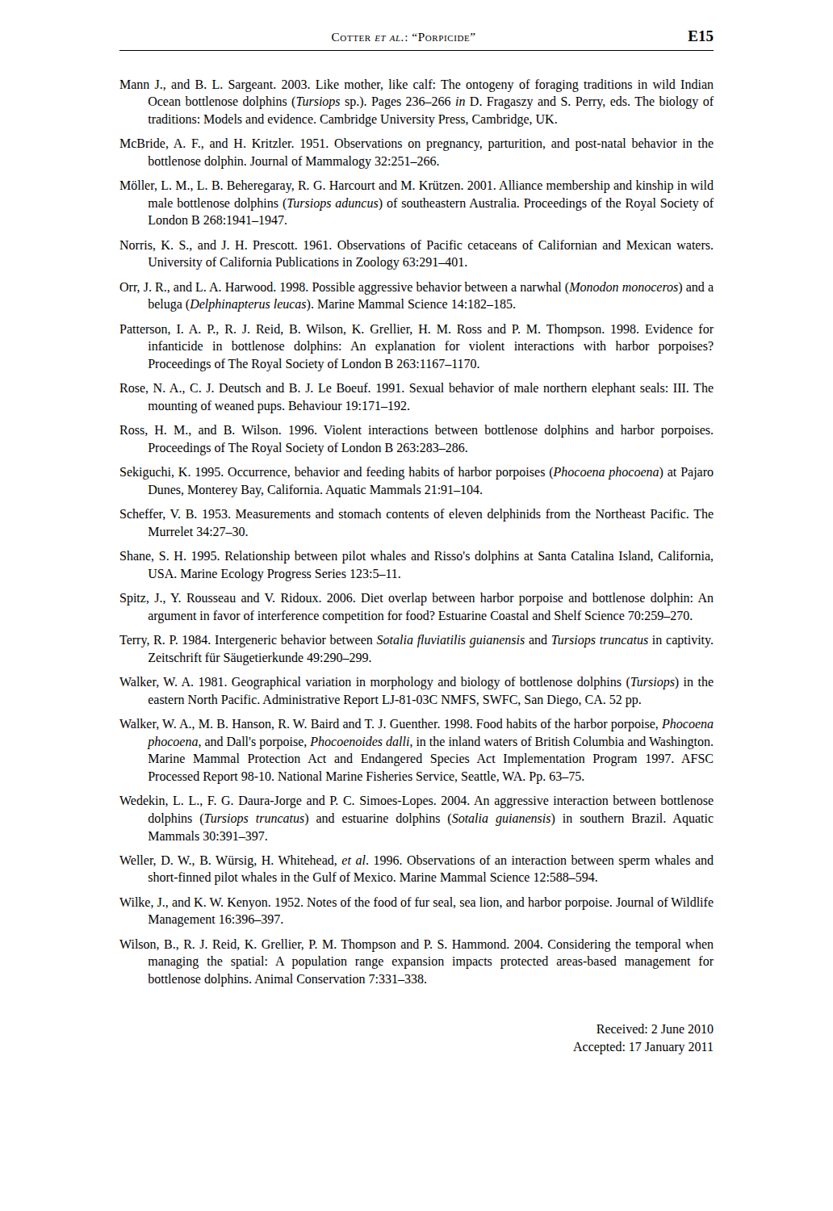Cotter et al.: “Porpicide” E15
Mann J., and B. L. Sargeant. 2003. Like mother, like calf: The ontogeny of foraging traditions in wild Indian Ocean bottlenose dolphins (Tursiops sp.). Pages 236–266 in D. Fragaszy and S. Perry, eds. The biology of traditions: Models and evidence. Cambridge University Press, Cambridge, UK.
McBride, A. F., and H. Kritzler. 1951. Observations on pregnancy, parturition, and post-natal behavior in the bottlenose dolphin. Journal of Mammalogy 32:251–266.
Möller, L. M., L. B. Beheregaray, R. G. Harcourt and M. Krützen. 2001. Alliance membership and kinship in wild male bottlenose dolphins (Tursiops aduncus) of southeastern Australia. Proceedings of the Royal Society of London B 268:1941–1947.
Norris, K. S., and J. H. Prescott. 1961. Observations of Pacific cetaceans of Californian and Mexican waters. University of California Publications in Zoology 63:291–401.
Orr, J. R., and L. A. Harwood. 1998. Possible aggressive behavior between a narwhal (Monodon monoceros) and a beluga (Delphinapterus leucas). Marine Mammal Science 14:182–185.
Patterson, I. A. P., R. J. Reid, B. Wilson, K. Grellier, H. M. Ross and P. M. Thompson. 1998. Evidence for infanticide in bottlenose dolphins: An explanation for violent interactions with harbor porpoises? Proceedings of The Royal Society of London B 263:1167–1170.
Rose, N. A., C. J. Deutsch and B. J. Le Boeuf. 1991. Sexual behavior of male northern elephant seals: III. The mounting of weaned pups. Behaviour 19:171–192.
Ross, H. M., and B. Wilson. 1996. Violent interactions between bottlenose dolphins and harbor porpoises. Proceedings of The Royal Society of London B 263:283–286.
Sekiguchi, K. 1995. Occurrence, behavior and feeding habits of harbor porpoises (Phocoena phocoena) at Pajaro Dunes, Monterey Bay, California. Aquatic Mammals 21:91–104.
Scheffer, V. B. 1953. Measurements and stomach contents of eleven delphinids from the Northeast Pacific. The Murrelet 34:27–30.
Shane, S. H. 1995. Relationship between pilot whales and Risso's dolphins at Santa Catalina Island, California, USA. Marine Ecology Progress Series 123:5–11.
Spitz, J., Y. Rousseau and V. Ridoux. 2006. Diet overlap between harbor porpoise and bottlenose dolphin: An argument in favor of interference competition for food? Estuarine Coastal and Shelf Science 70:259–270.
Terry, R. P. 1984. Intergeneric behavior between Sotalia fluviatilis guianensis and Tursiops truncatus in captivity. Zeitschrift für Säugetierkunde 49:290–299.
Walker, W. A. 1981. Geographical variation in morphology and biology of bottlenose dolphins (Tursiops) in the eastern North Pacific. Administrative Report LJ-81-03C NMFS, SWFC, San Diego, CA. 52 pp.
Walker, W. A., M. B. Hanson, R. W. Baird and T. J. Guenther. 1998. Food habits of the harbor porpoise, Phocoena phocoena, and Dall's porpoise, Phocoenoides dalli, in the inland waters of British Columbia and Washington. Marine Mammal Protection Act and Endangered Species Act Implementation Program 1997. AFSC Processed Report 98-10. National Marine Fisheries Service, Seattle, WA. Pp. 63–75.
Wedekin, L. L., F. G. Daura-Jorge and P. C. Simoes-Lopes. 2004. An aggressive interaction between bottlenose dolphins (Tursiops truncatus) and estuarine dolphins (Sotalia guianensis) in southern Brazil. Aquatic Mammals 30:391–397.
Weller, D. W., B. Würsig, H. Whitehead, et al. 1996. Observations of an interaction between sperm whales and short-finned pilot whales in the Gulf of Mexico. Marine Mammal Science 12:588–594.
Wilke, J., and K. W. Kenyon. 1952. Notes of the food of fur seal, sea lion, and harbor porpoise. Journal of Wildlife Management 16:396–397.
Wilson, B., R. J. Reid, K. Grellier, P. M. Thompson and P. S. Hammond. 2004. Considering the temporal when managing the spatial: A population range expansion impacts protected areas-based management for bottlenose dolphins. Animal Conservation 7:331–338.
Received: 2 June 2010
Accepted: 17 January 2011